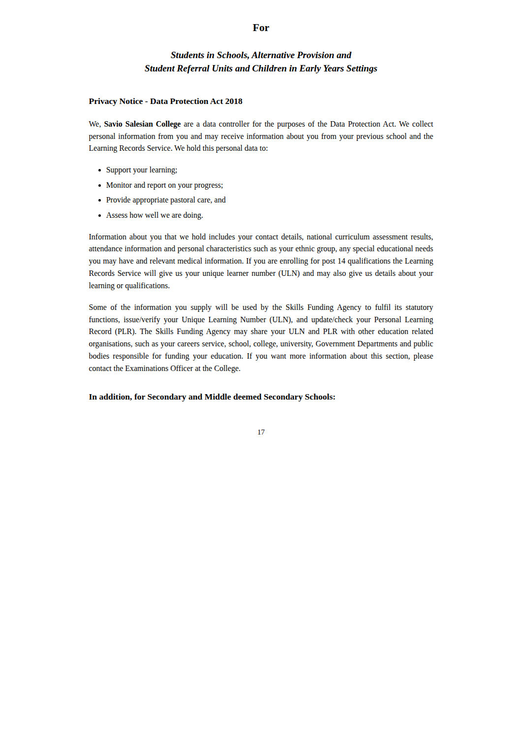For
Students in Schools, Alternative Provision and
Student Referral Units and Children in Early Years Settings
Privacy Notice - Data Protection Act 2018
We, Savio Salesian College are a data controller for the purposes of the Data Protection Act. We collect personal information from you and may receive information about you from your previous school and the Learning Records Service. We hold this personal data to:
Support your learning;
Monitor and report on your progress;
Provide appropriate pastoral care, and
Assess how well we are doing.
Information about you that we hold includes your contact details, national curriculum assessment results, attendance information and personal characteristics such as your ethnic group, any special educational needs you may have and relevant medical information. If you are enrolling for post 14 qualifications the Learning Records Service will give us your unique learner number (ULN) and may also give us details about your learning or qualifications.
Some of the information you supply will be used by the Skills Funding Agency to fulfil its statutory functions, issue/verify your Unique Learning Number (ULN), and update/check your Personal Learning Record (PLR). The Skills Funding Agency may share your ULN and PLR with other education related organisations, such as your careers service, school, college, university, Government Departments and public bodies responsible for funding your education. If you want more information about this section, please contact the Examinations Officer at the College.
In addition, for Secondary and Middle deemed Secondary Schools:
17